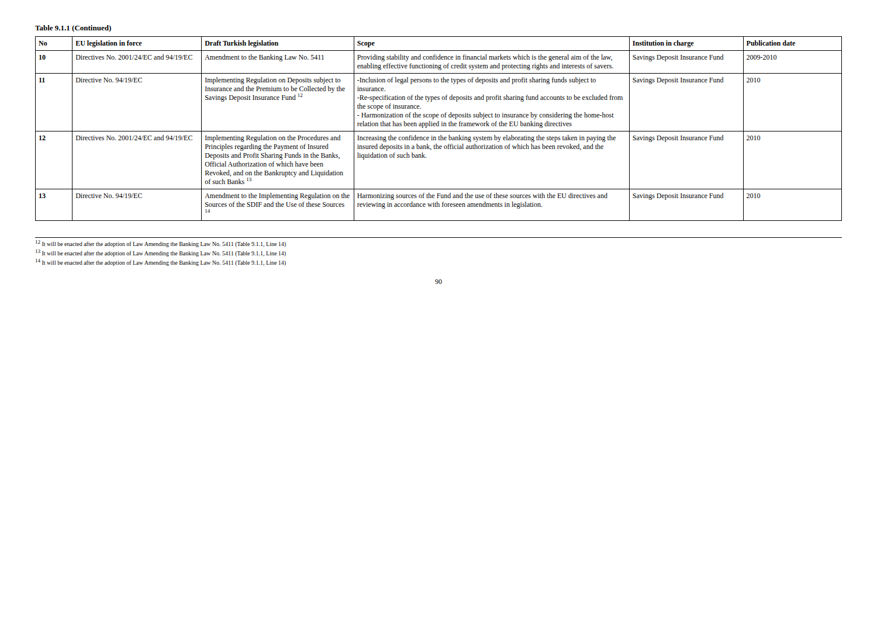Table 9.1.1 (Continued)
| No | EU legislation in force | Draft Turkish legislation | Scope | Institution in charge | Publication date |
| --- | --- | --- | --- | --- | --- |
| 10 | Directives No. 2001/24/EC and 94/19/EC | Amendment to the Banking Law No. 5411 | Providing stability and confidence in financial markets which is the general aim of the law, enabling effective functioning of credit system and protecting rights and interests of savers. | Savings Deposit Insurance Fund | 2009-2010 |
| 11 | Directive No. 94/19/EC | Implementing Regulation on Deposits subject to Insurance and the Premium to be Collected by the Savings Deposit Insurance Fund 12 | -Inclusion of legal persons to the types of deposits and profit sharing funds subject to insurance. -Re-specification of the types of deposits and profit sharing fund accounts to be excluded from the scope of insurance. - Harmonization of the scope of deposits subject to insurance by considering the home-host relation that has been applied in the framework of the EU banking directives | Savings Deposit Insurance Fund | 2010 |
| 12 | Directives No. 2001/24/EC and 94/19/EC | Implementing Regulation on the Procedures and Principles regarding the Payment of Insured Deposits and Profit Sharing Funds in the Banks, Official Authorization of which have been Revoked, and on the Bankruptcy and Liquidation of such Banks 13 | Increasing the confidence in the banking system by elaborating the steps taken in paying the insured deposits in a bank, the official authorization of which has been revoked, and the liquidation of such bank. | Savings Deposit Insurance Fund | 2010 |
| 13 | Directive No. 94/19/EC | Amendment to the Implementing Regulation on the Sources of the SDIF and the Use of these Sources 14 | Harmonizing sources of the Fund and the use of these sources with the EU directives and reviewing in accordance with foreseen amendments in legislation. | Savings Deposit Insurance Fund | 2010 |
12 It will be enacted after the adoption of Law Amending the Banking Law No. 5411 (Table 9.1.1, Line 14)
13 It will be enacted after the adoption of Law Amending the Banking Law No. 5411 (Table 9.1.1, Line 14)
14 It will be enacted after the adoption of Law Amending the Banking Law No. 5411 (Table 9.1.1, Line 14)
90